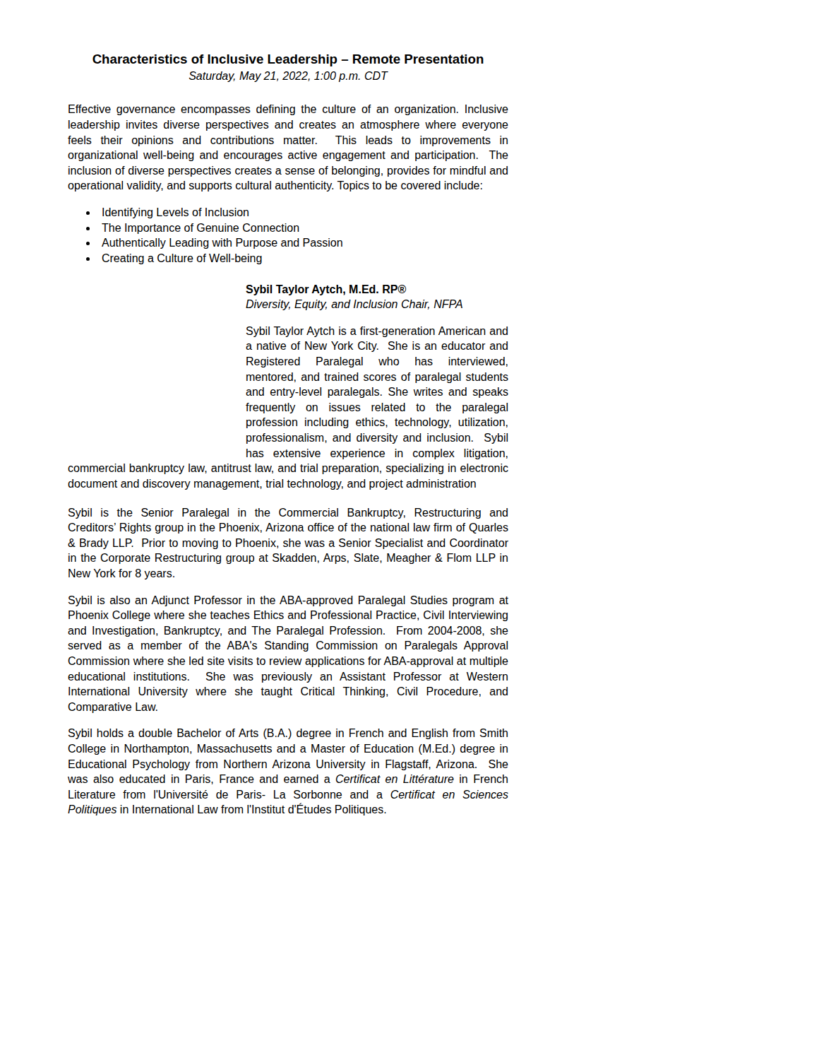Characteristics of Inclusive Leadership – Remote Presentation
Saturday, May 21, 2022, 1:00 p.m. CDT
Effective governance encompasses defining the culture of an organization. Inclusive leadership invites diverse perspectives and creates an atmosphere where everyone feels their opinions and contributions matter. This leads to improvements in organizational well-being and encourages active engagement and participation. The inclusion of diverse perspectives creates a sense of belonging, provides for mindful and operational validity, and supports cultural authenticity. Topics to be covered include:
Identifying Levels of Inclusion
The Importance of Genuine Connection
Authentically Leading with Purpose and Passion
Creating a Culture of Well-being
Sybil Taylor Aytch, M.Ed. RP®
Diversity, Equity, and Inclusion Chair, NFPA
Sybil Taylor Aytch is a first-generation American and a native of New York City. She is an educator and Registered Paralegal who has interviewed, mentored, and trained scores of paralegal students and entry-level paralegals. She writes and speaks frequently on issues related to the paralegal profession including ethics, technology, utilization, professionalism, and diversity and inclusion. Sybil has extensive experience in complex litigation, commercial bankruptcy law, antitrust law, and trial preparation, specializing in electronic document and discovery management, trial technology, and project administration
Sybil is the Senior Paralegal in the Commercial Bankruptcy, Restructuring and Creditors’ Rights group in the Phoenix, Arizona office of the national law firm of Quarles & Brady LLP. Prior to moving to Phoenix, she was a Senior Specialist and Coordinator in the Corporate Restructuring group at Skadden, Arps, Slate, Meagher & Flom LLP in New York for 8 years.
Sybil is also an Adjunct Professor in the ABA-approved Paralegal Studies program at Phoenix College where she teaches Ethics and Professional Practice, Civil Interviewing and Investigation, Bankruptcy, and The Paralegal Profession. From 2004-2008, she served as a member of the ABA's Standing Commission on Paralegals Approval Commission where she led site visits to review applications for ABA-approval at multiple educational institutions. She was previously an Assistant Professor at Western International University where she taught Critical Thinking, Civil Procedure, and Comparative Law.
Sybil holds a double Bachelor of Arts (B.A.) degree in French and English from Smith College in Northampton, Massachusetts and a Master of Education (M.Ed.) degree in Educational Psychology from Northern Arizona University in Flagstaff, Arizona. She was also educated in Paris, France and earned a Certificat en Littérature in French Literature from l'Université de Paris- La Sorbonne and a Certificat en Sciences Politiques in International Law from l'Institut d'Études Politiques.